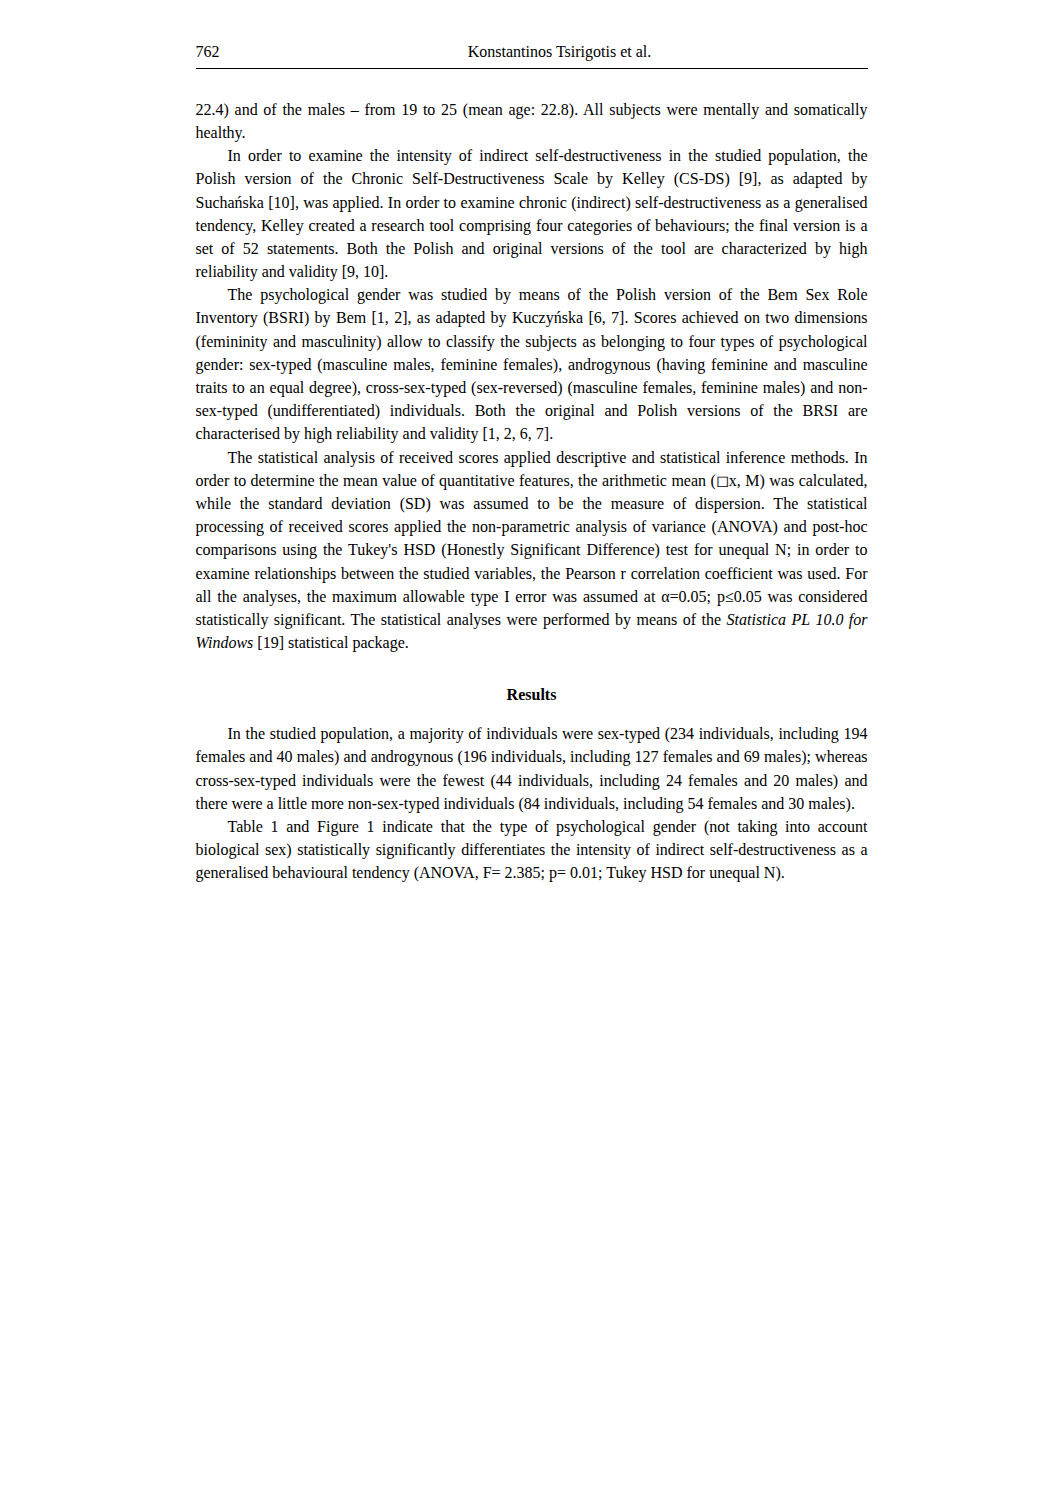762 Konstantinos Tsirigotis et al.
22.4) and of the males – from 19 to 25 (mean age: 22.8). All subjects were mentally and somatically healthy.
In order to examine the intensity of indirect self-destructiveness in the studied population, the Polish version of the Chronic Self-Destructiveness Scale by Kelley (CS-DS) [9], as adapted by Suchańska [10], was applied. In order to examine chronic (indirect) self-destructiveness as a generalised tendency, Kelley created a research tool comprising four categories of behaviours; the final version is a set of 52 statements. Both the Polish and original versions of the tool are characterized by high reliability and validity [9, 10].
The psychological gender was studied by means of the Polish version of the Bem Sex Role Inventory (BSRI) by Bem [1, 2], as adapted by Kuczyńska [6, 7]. Scores achieved on two dimensions (femininity and masculinity) allow to classify the subjects as belonging to four types of psychological gender: sex-typed (masculine males, feminine females), androgynous (having feminine and masculine traits to an equal degree), cross-sex-typed (sex-reversed) (masculine females, feminine males) and non-sex-typed (undifferentiated) individuals. Both the original and Polish versions of the BRSI are characterised by high reliability and validity [1, 2, 6, 7].
The statistical analysis of received scores applied descriptive and statistical inference methods. In order to determine the mean value of quantitative features, the arithmetic mean (◻x, M) was calculated, while the standard deviation (SD) was assumed to be the measure of dispersion. The statistical processing of received scores applied the non-parametric analysis of variance (ANOVA) and post-hoc comparisons using the Tukey's HSD (Honestly Significant Difference) test for unequal N; in order to examine relationships between the studied variables, the Pearson r correlation coefficient was used. For all the analyses, the maximum allowable type I error was assumed at α=0.05; p≤0.05 was considered statistically significant. The statistical analyses were performed by means of the Statistica PL 10.0 for Windows [19] statistical package.
Results
In the studied population, a majority of individuals were sex-typed (234 individuals, including 194 females and 40 males) and androgynous (196 individuals, including 127 females and 69 males); whereas cross-sex-typed individuals were the fewest (44 individuals, including 24 females and 20 males) and there were a little more non-sex-typed individuals (84 individuals, including 54 females and 30 males).
Table 1 and Figure 1 indicate that the type of psychological gender (not taking into account biological sex) statistically significantly differentiates the intensity of indirect self-destructiveness as a generalised behavioural tendency (ANOVA, F= 2.385; p= 0.01; Tukey HSD for unequal N).